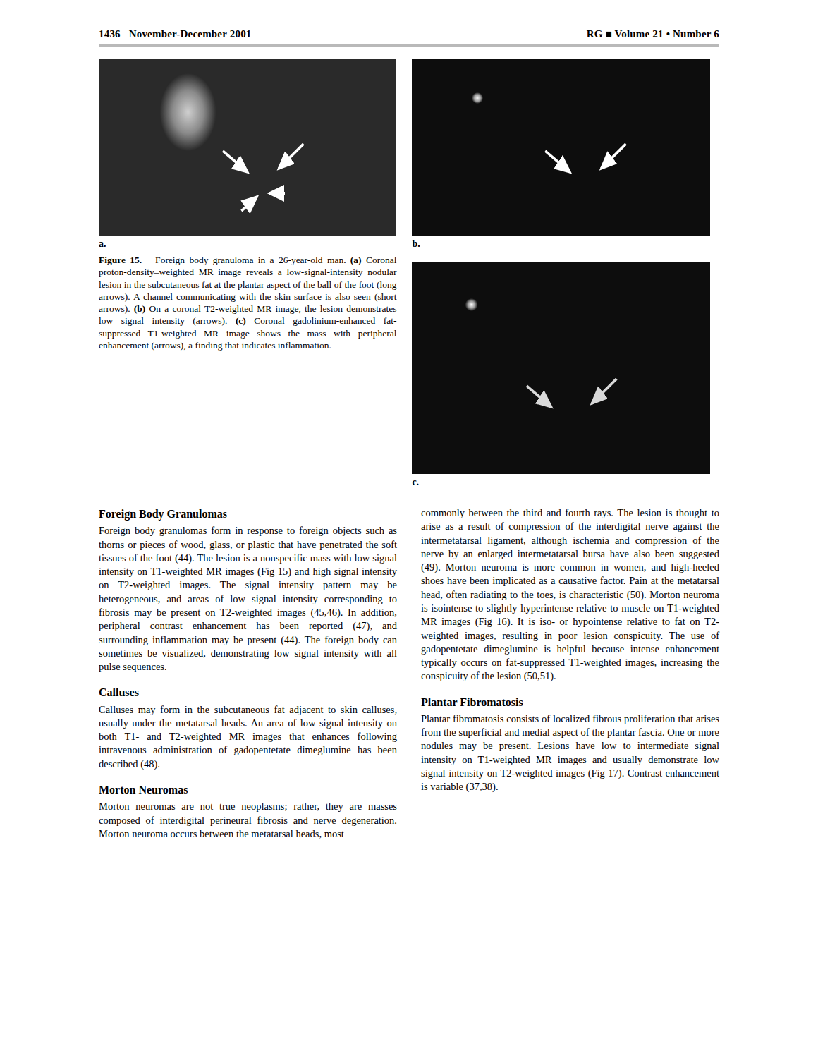1436 November-December 2001
RG ■ Volume 21 • Number 6
a.
Figure 15. Foreign body granuloma in a 26-year-old man. (a) Coronal proton-density–weighted MR image reveals a low-signal-intensity nodular lesion in the subcutaneous fat at the plantar aspect of the ball of the foot (long arrows). A channel communicating with the skin surface is also seen (short arrows). (b) On a coronal T2-weighted MR image, the lesion demonstrates low signal intensity (arrows). (c) Coronal gadolinium-enhanced fat-suppressed T1-weighted MR image shows the mass with peripheral enhancement (arrows), a finding that indicates inflammation.
b.
c.
Foreign Body Granulomas
Foreign body granulomas form in response to foreign objects such as thorns or pieces of wood, glass, or plastic that have penetrated the soft tissues of the foot (44). The lesion is a nonspecific mass with low signal intensity on T1-weighted MR images (Fig 15) and high signal intensity on T2-weighted images. The signal intensity pattern may be heterogeneous, and areas of low signal intensity corresponding to fibrosis may be present on T2-weighted images (45,46). In addition, peripheral contrast enhancement has been reported (47), and surrounding inflammation may be present (44). The foreign body can sometimes be visualized, demonstrating low signal intensity with all pulse sequences.
Calluses
Calluses may form in the subcutaneous fat adjacent to skin calluses, usually under the metatarsal heads. An area of low signal intensity on both T1- and T2-weighted MR images that enhances following intravenous administration of gadopentetate dimeglumine has been described (48).
Morton Neuromas
Morton neuromas are not true neoplasms; rather, they are masses composed of interdigital perineural fibrosis and nerve degeneration. Morton neuroma occurs between the metatarsal heads, most
commonly between the third and fourth rays. The lesion is thought to arise as a result of compression of the interdigital nerve against the intermetatarsal ligament, although ischemia and compression of the nerve by an enlarged intermetatarsal bursa have also been suggested (49). Morton neuroma is more common in women, and high-heeled shoes have been implicated as a causative factor. Pain at the metatarsal head, often radiating to the toes, is characteristic (50). Morton neuroma is isointense to slightly hyperintense relative to muscle on T1-weighted MR images (Fig 16). It is iso- or hypointense relative to fat on T2-weighted images, resulting in poor lesion conspicuity. The use of gadopentetate dimeglumine is helpful because intense enhancement typically occurs on fat-suppressed T1-weighted images, increasing the conspicuity of the lesion (50,51).
Plantar Fibromatosis
Plantar fibromatosis consists of localized fibrous proliferation that arises from the superficial and medial aspect of the plantar fascia. One or more nodules may be present. Lesions have low to intermediate signal intensity on T1-weighted MR images and usually demonstrate low signal intensity on T2-weighted images (Fig 17). Contrast enhancement is variable (37,38).